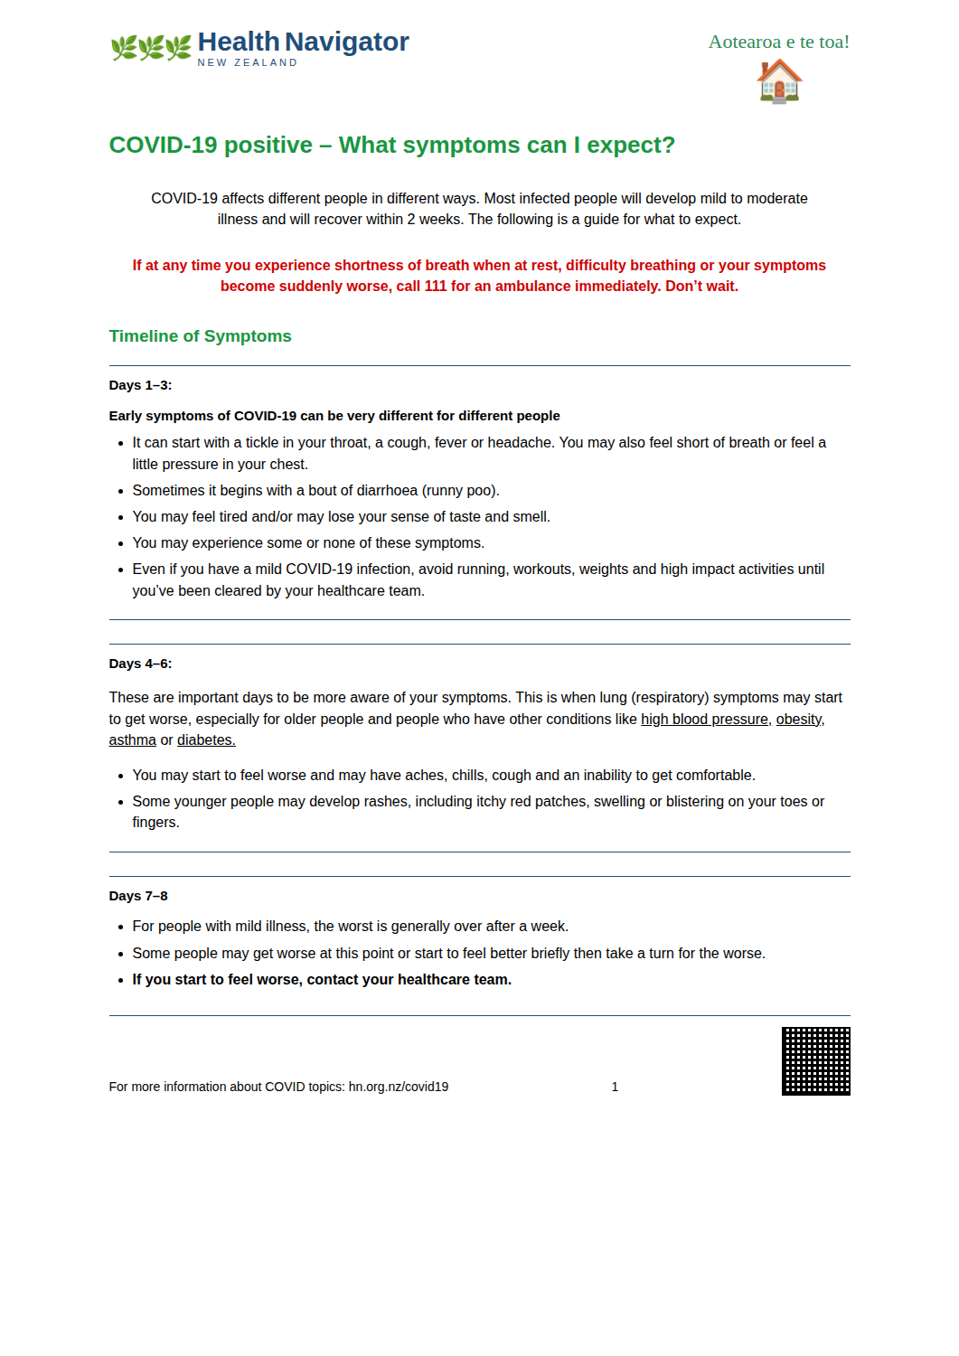🌿🌿🌿
Health Navigator NEW ZEALAND
Aotearoa e te toa!
🏠
COVID-19 positive – What symptoms can I expect?
COVID-19 affects different people in different ways. Most infected people will develop mild to moderate illness and will recover within 2 weeks. The following is a guide for what to expect.
If at any time you experience shortness of breath when at rest, difficulty breathing or your symptoms become suddenly worse, call 111 for an ambulance immediately. Don’t wait.
Timeline of Symptoms
Days 1–3:
Early symptoms of COVID-19 can be very different for different people
It can start with a tickle in your throat, a cough, fever or headache. You may also feel short of breath or feel a little pressure in your chest.
Sometimes it begins with a bout of diarrhoea (runny poo).
You may feel tired and/or may lose your sense of taste and smell.
You may experience some or none of these symptoms.
Even if you have a mild COVID-19 infection, avoid running, workouts, weights and high impact activities until you’ve been cleared by your healthcare team.
Days 4–6:
These are important days to be more aware of your symptoms. This is when lung (respiratory) symptoms may start to get worse, especially for older people and people who have other conditions like high blood pressure, obesity, asthma or diabetes.
You may start to feel worse and may have aches, chills, cough and an inability to get comfortable.
Some younger people may develop rashes, including itchy red patches, swelling or blistering on your toes or fingers.
Days 7–8
For people with mild illness, the worst is generally over after a week.
Some people may get worse at this point or start to feel better briefly then take a turn for the worse.
If you start to feel worse, contact your healthcare team.
For more information about COVID topics: hn.org.nz/covid19
1